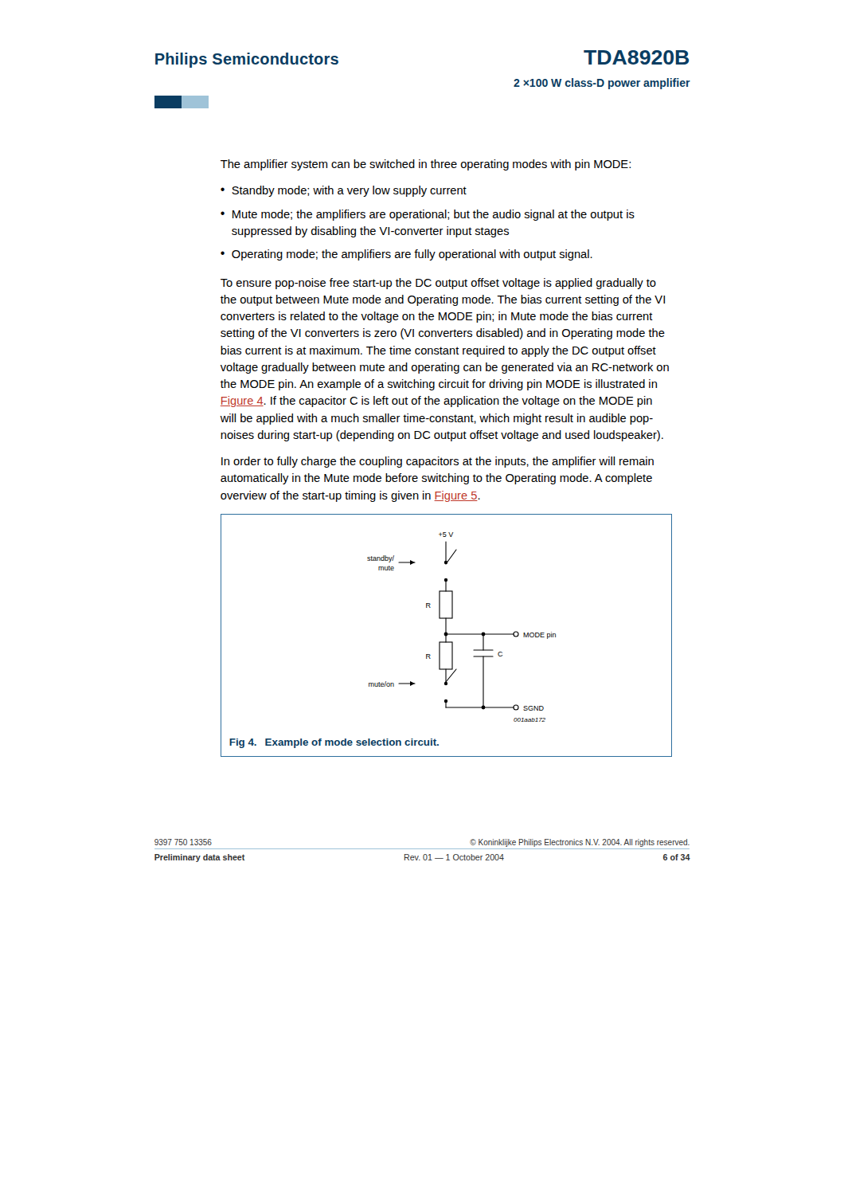Philips Semiconductors
TDA8920B
2 ×100 W class-D power amplifier
The amplifier system can be switched in three operating modes with pin MODE:
Standby mode; with a very low supply current
Mute mode; the amplifiers are operational; but the audio signal at the output is suppressed by disabling the VI-converter input stages
Operating mode; the amplifiers are fully operational with output signal.
To ensure pop-noise free start-up the DC output offset voltage is applied gradually to the output between Mute mode and Operating mode. The bias current setting of the VI converters is related to the voltage on the MODE pin; in Mute mode the bias current setting of the VI converters is zero (VI converters disabled) and in Operating mode the bias current is at maximum. The time constant required to apply the DC output offset voltage gradually between mute and operating can be generated via an RC-network on the MODE pin. An example of a switching circuit for driving pin MODE is illustrated in Figure 4. If the capacitor C is left out of the application the voltage on the MODE pin will be applied with a much smaller time-constant, which might result in audible pop-noises during start-up (depending on DC output offset voltage and used loudspeaker).
In order to fully charge the coupling capacitors at the inputs, the amplifier will remain automatically in the Mute mode before switching to the Operating mode. A complete overview of the start-up timing is given in Figure 5.
+5 V standby/ mute R MODE pin R mute/on C SGND 001aab172
Fig 4. Example of mode selection circuit.
9397 750 13356
© Koninklijke Philips Electronics N.V. 2004. All rights reserved.
Preliminary data sheet
Rev. 01 — 1 October 2004
6 of 34